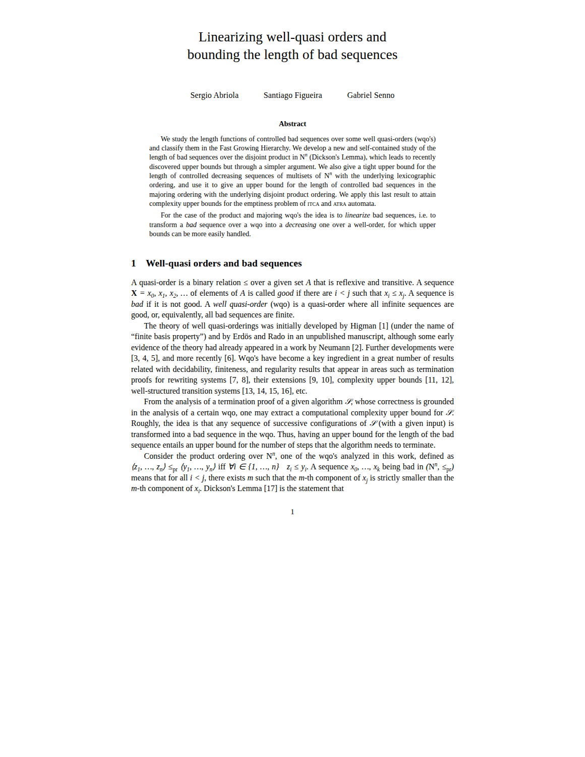Linearizing well-quasi orders and
bounding the length of bad sequences
Sergio Abriola Santiago Figueira Gabriel Senno
Abstract
We study the length functions of controlled bad sequences over some well quasi-orders (wqo's) and classify them in the Fast Growing Hierarchy. We develop a new and self-contained study of the length of bad sequences over the disjoint product in Nn (Dickson's Lemma), which leads to recently discovered upper bounds but through a simpler argument. We also give a tight upper bound for the length of controlled decreasing sequences of multisets of Nn with the underlying lexicographic ordering, and use it to give an upper bound for the length of controlled bad sequences in the majoring ordering with the underlying disjoint product ordering. We apply this last result to attain complexity upper bounds for the emptiness problem of itca and atra automata.
For the case of the product and majoring wqo's the idea is to linearize bad sequences, i.e. to transform a bad sequence over a wqo into a decreasing one over a well-order, for which upper bounds can be more easily handled.
1 Well-quasi orders and bad sequences
A quasi-order is a binary relation ≤ over a given set A that is reflexive and transitive. A sequence X = x0, x1, x2, … of elements of A is called good if there are i < j such that xi ≤ xj. A sequence is bad if it is not good. A well quasi-order (wqo) is a quasi-order where all infinite sequences are good, or, equivalently, all bad sequences are finite.
The theory of well quasi-orderings was initially developed by Higman [1] (under the name of “finite basis property”) and by Erdös and Rado in an unpublished manuscript, although some early evidence of the theory had already appeared in a work by Neumann [2]. Further developments were [3, 4, 5], and more recently [6]. Wqo's have become a key ingredient in a great number of results related with decidability, finiteness, and regularity results that appear in areas such as termination proofs for rewriting systems [7, 8], their extensions [9, 10], complexity upper bounds [11, 12], well-structured transition systems [13, 14, 15, 16], etc.
From the analysis of a termination proof of a given algorithm 𝒮, whose correctness is grounded in the analysis of a certain wqo, one may extract a computational complexity upper bound for 𝒮. Roughly, the idea is that any sequence of successive configurations of 𝒮 (with a given input) is transformed into a bad sequence in the wqo. Thus, having an upper bound for the length of the bad sequence entails an upper bound for the number of steps that the algorithm needs to terminate.
Consider the product ordering over Nn, one of the wqo's analyzed in this work, defined as ⟨z1, …, zn⟩ ≤pr ⟨y1, …, yn⟩ iff ∀i ∈ {1, …, n} zi ≤ yi. A sequence x0, …, xk being bad in (Nn, ≤pr) means that for all i < j, there exists m such that the m-th component of xj is strictly smaller than the m-th component of xi. Dickson's Lemma [17] is the statement that
1